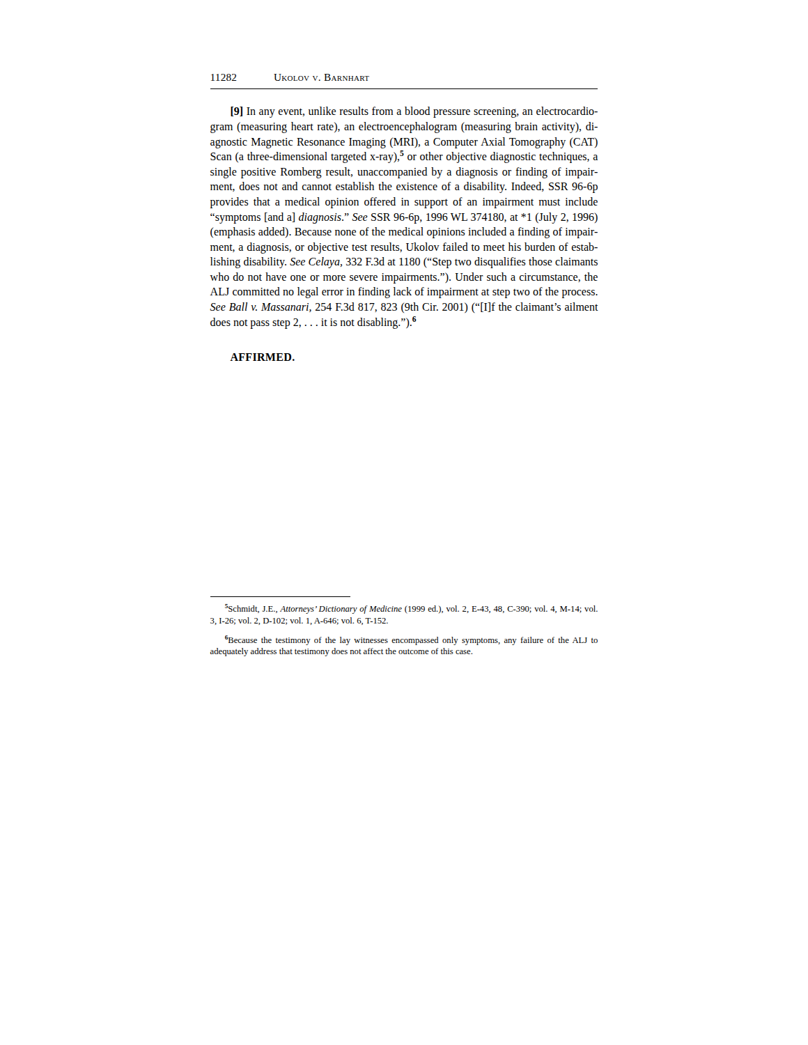11282 Ukolov v. Barnhart
[9] In any event, unlike results from a blood pressure screening, an electrocardiogram (measuring heart rate), an electroencephalogram (measuring brain activity), diagnostic Magnetic Resonance Imaging (MRI), a Computer Axial Tomography (CAT) Scan (a three-dimensional targeted x-ray),5 or other objective diagnostic techniques, a single positive Romberg result, unaccompanied by a diagnosis or finding of impairment, does not and cannot establish the existence of a disability. Indeed, SSR 96-6p provides that a medical opinion offered in support of an impairment must include “symptoms [and a] diagnosis.” See SSR 96-6p, 1996 WL 374180, at *1 (July 2, 1996) (emphasis added). Because none of the medical opinions included a finding of impairment, a diagnosis, or objective test results, Ukolov failed to meet his burden of establishing disability. See Celaya, 332 F.3d at 1180 (“Step two disqualifies those claimants who do not have one or more severe impairments.”). Under such a circumstance, the ALJ committed no legal error in finding lack of impairment at step two of the process. See Ball v. Massanari, 254 F.3d 817, 823 (9th Cir. 2001) (“[I]f the claimant’s ailment does not pass step 2, . . . it is not disabling.”).6
AFFIRMED.
5Schmidt, J.E., Attorneys’ Dictionary of Medicine (1999 ed.), vol. 2, E-43, 48, C-390; vol. 4, M-14; vol. 3, I-26; vol. 2, D-102; vol. 1, A-646; vol. 6, T-152.
6Because the testimony of the lay witnesses encompassed only symptoms, any failure of the ALJ to adequately address that testimony does not affect the outcome of this case.